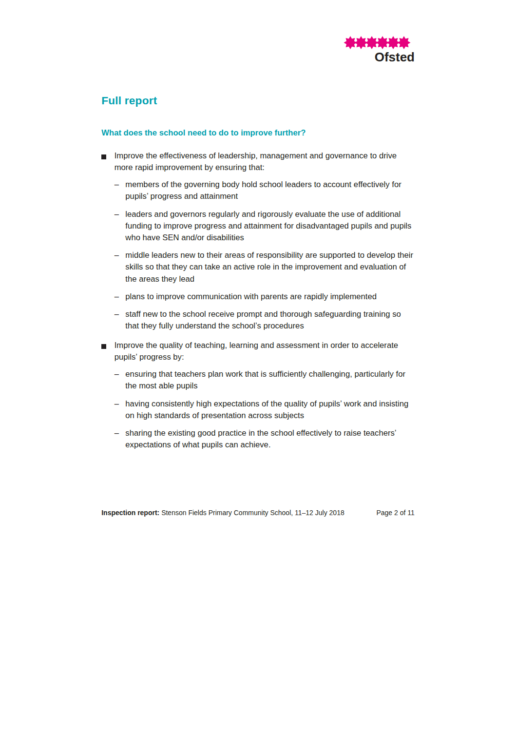Ofsted
Full report
What does the school need to do to improve further?
Improve the effectiveness of leadership, management and governance to drive more rapid improvement by ensuring that:
members of the governing body hold school leaders to account effectively for pupils’ progress and attainment
leaders and governors regularly and rigorously evaluate the use of additional funding to improve progress and attainment for disadvantaged pupils and pupils who have SEN and/or disabilities
middle leaders new to their areas of responsibility are supported to develop their skills so that they can take an active role in the improvement and evaluation of the areas they lead
plans to improve communication with parents are rapidly implemented
staff new to the school receive prompt and thorough safeguarding training so that they fully understand the school’s procedures
Improve the quality of teaching, learning and assessment in order to accelerate pupils’ progress by:
ensuring that teachers plan work that is sufficiently challenging, particularly for the most able pupils
having consistently high expectations of the quality of pupils’ work and insisting on high standards of presentation across subjects
sharing the existing good practice in the school effectively to raise teachers’ expectations of what pupils can achieve.
Inspection report: Stenson Fields Primary Community School, 11–12 July 2018
Page 2 of 11